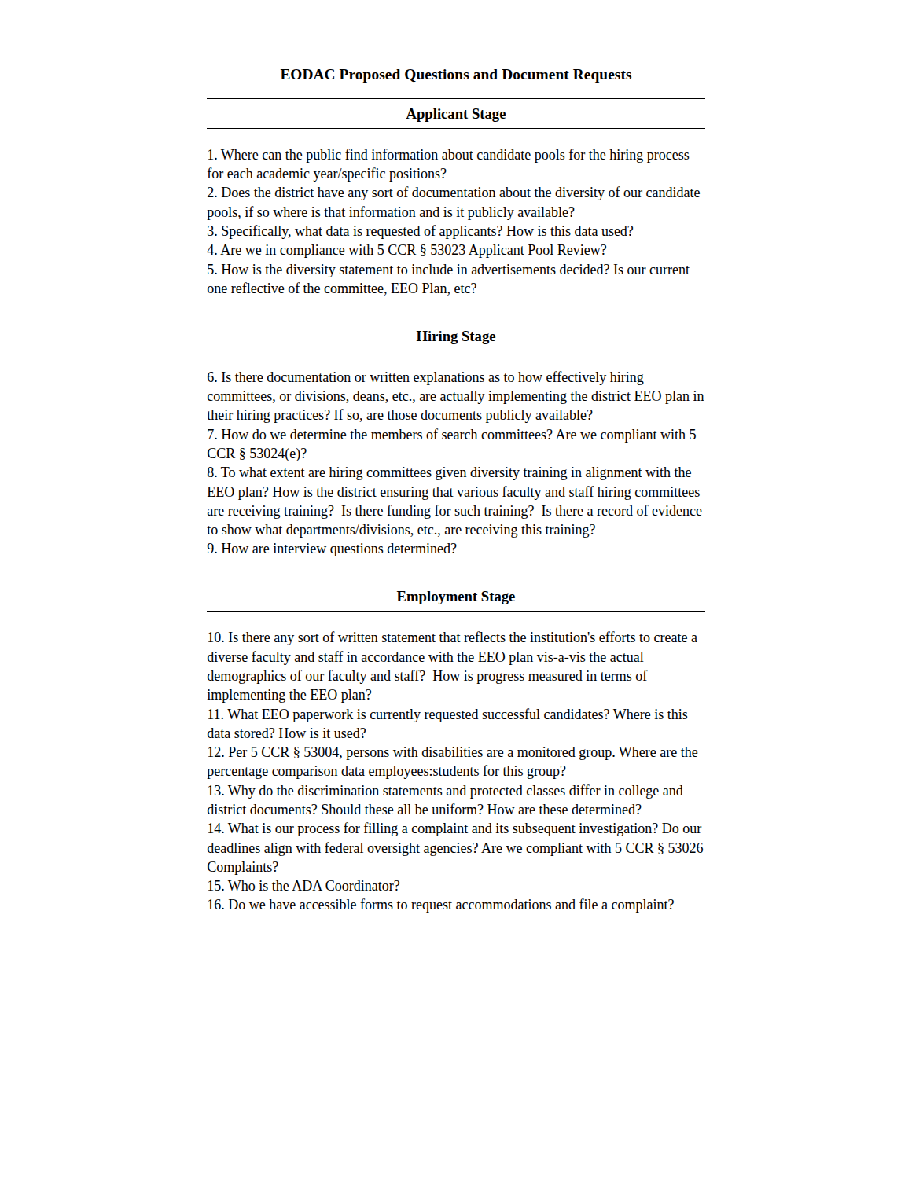EODAC Proposed Questions and Document Requests
Applicant Stage
1. Where can the public find information about candidate pools for the hiring process for each academic year/specific positions?
2. Does the district have any sort of documentation about the diversity of our candidate pools, if so where is that information and is it publicly available?
3. Specifically, what data is requested of applicants? How is this data used?
4. Are we in compliance with 5 CCR § 53023 Applicant Pool Review?
5. How is the diversity statement to include in advertisements decided? Is our current one reflective of the committee, EEO Plan, etc?
Hiring Stage
6. Is there documentation or written explanations as to how effectively hiring committees, or divisions, deans, etc., are actually implementing the district EEO plan in their hiring practices? If so, are those documents publicly available?
7. How do we determine the members of search committees? Are we compliant with 5 CCR § 53024(e)?
8. To what extent are hiring committees given diversity training in alignment with the EEO plan? How is the district ensuring that various faculty and staff hiring committees are receiving training? Is there funding for such training? Is there a record of evidence to show what departments/divisions, etc., are receiving this training?
9. How are interview questions determined?
Employment Stage
10. Is there any sort of written statement that reflects the institution's efforts to create a diverse faculty and staff in accordance with the EEO plan vis-a-vis the actual demographics of our faculty and staff? How is progress measured in terms of implementing the EEO plan?
11. What EEO paperwork is currently requested successful candidates? Where is this data stored? How is it used?
12. Per 5 CCR § 53004, persons with disabilities are a monitored group. Where are the percentage comparison data employees:students for this group?
13. Why do the discrimination statements and protected classes differ in college and district documents? Should these all be uniform? How are these determined?
14. What is our process for filling a complaint and its subsequent investigation? Do our deadlines align with federal oversight agencies? Are we compliant with 5 CCR § 53026 Complaints?
15. Who is the ADA Coordinator?
16. Do we have accessible forms to request accommodations and file a complaint?